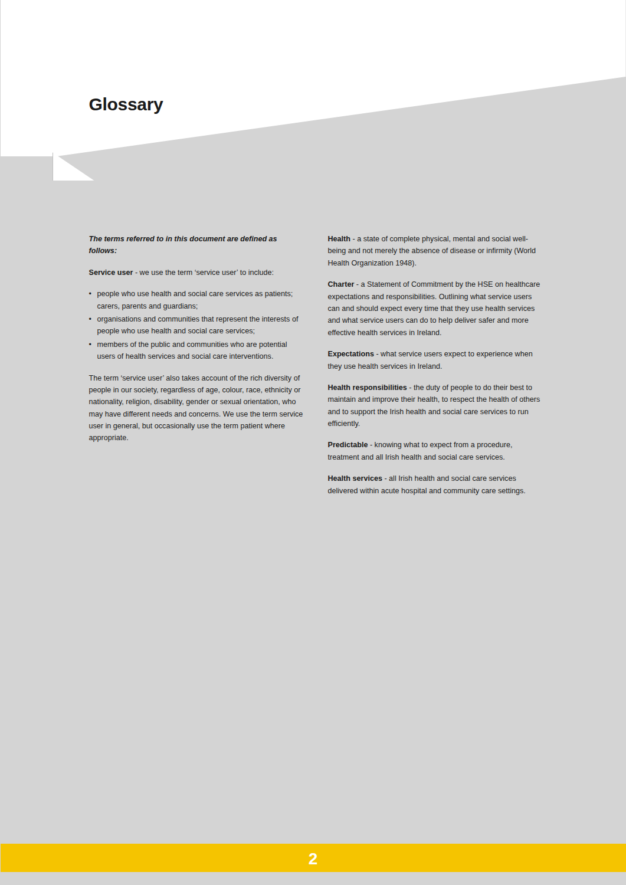Glossary
The terms referred to in this document are defined as follows:
Service user - we use the term ‘service user’ to include:
people who use health and social care services as patients; carers, parents and guardians;
organisations and communities that represent the interests of people who use health and social care services;
members of the public and communities who are potential users of health services and social care interventions.
The term ‘service user’ also takes account of the rich diversity of people in our society, regardless of age, colour, race, ethnicity or nationality, religion, disability, gender or sexual orientation, who may have different needs and concerns. We use the term service user in general, but occasionally use the term patient where appropriate.
Health - a state of complete physical, mental and social well-being and not merely the absence of disease or infirmity (World Health Organization 1948).
Charter - a Statement of Commitment by the HSE on healthcare expectations and responsibilities. Outlining what service users can and should expect every time that they use health services and what service users can do to help deliver safer and more effective health services in Ireland.
Expectations - what service users expect to experience when they use health services in Ireland.
Health responsibilities - the duty of people to do their best to maintain and improve their health, to respect the health of others and to support the Irish health and social care services to run efficiently.
Predictable - knowing what to expect from a procedure, treatment and all Irish health and social care services.
Health services - all Irish health and social care services delivered within acute hospital and community care settings.
2